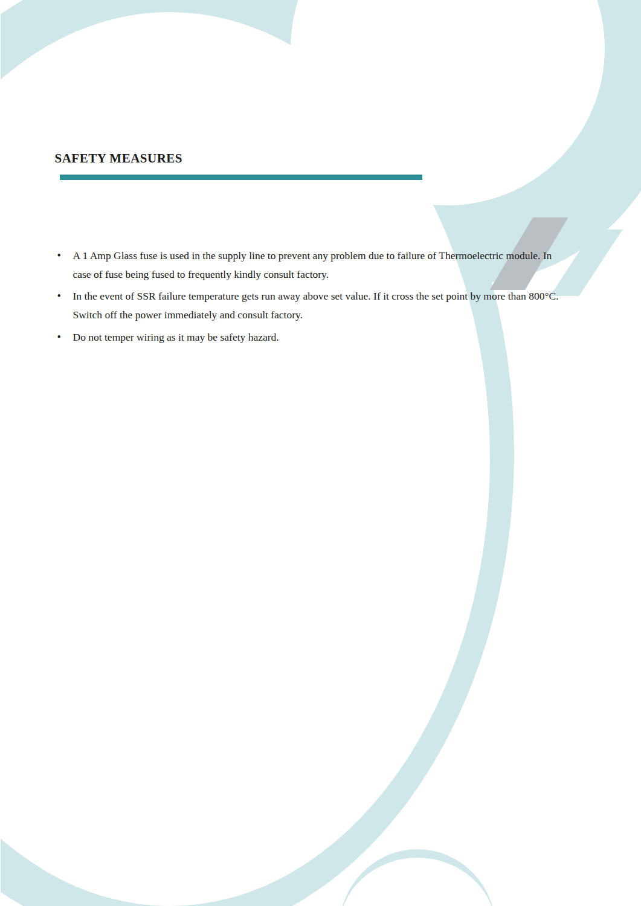SAFETY MEASURES
A 1 Amp Glass fuse is used in the supply line to prevent any problem due to failure of Thermoelectric module. In case of fuse being fused to frequently kindly consult factory.
In the event of SSR failure temperature gets run away above set value. If it cross the set point by more than 800°C. Switch off the power immediately and consult factory.
Do not temper wiring as it may be safety hazard.